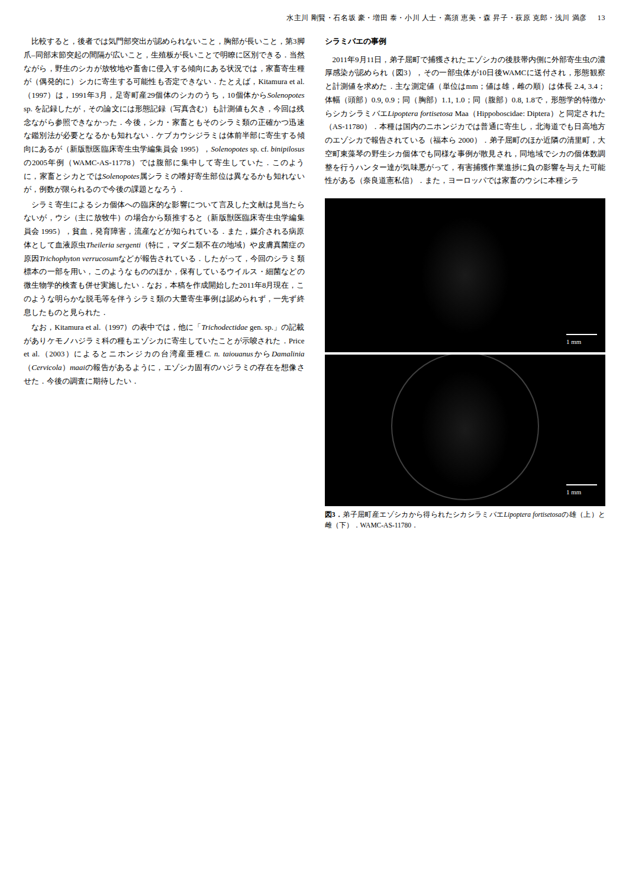水主川 剛賢・石名坂 豪・増田 泰・小川 人士・高須 恵美・森 昇子・萩原 克郎・浅川 満彦13
比較すると，後者では気門部突出が認められないこと，胸部が長いこと，第3脚爪–同部末節突起の間隔が広いこと，生殖板が長いことで明瞭に区別できる．当然ながら，野生のシカが放牧地や畜舎に侵入する傾向にある状況では，家畜寄生種が（偶発的に）シカに寄生する可能性も否定できない．たとえば，Kitamura et al.（1997）は，1991年3月，足寄町産29個体のシカのうち，10個体からSolenopotes sp. を記録したが，その論文には形態記録（写真含む）も計測値も欠き，今回は残念ながら参照できなかった．今後，シカ・家畜ともそのシラミ類の正確かつ迅速な鑑別法が必要となるかも知れない．ケブカウシジラミは体前半部に寄生する傾向にあるが（新版獣医臨床寄生虫学編集員会 1995），Solenopotes sp. cf. binipilosusの2005年例（WAMC-AS-11778）では腹部に集中して寄生していた．このように，家畜とシカとではSolenopotes属シラミの嗜好寄生部位は異なるかも知れないが，例数が限られるので今後の課題となろう．
シラミ寄生によるシカ個体への臨床的な影響について言及した文献は見当たらないが，ウシ（主に放牧牛）の場合から類推すると（新版獣医臨床寄生虫学編集員会 1995），貧血，発育障害，流産などが知られている．また，媒介される病原体として血液原虫Theileria sergenti（特に，マダニ類不在の地域）や皮膚真菌症の原因Trichophyton verrucosumなどが報告されている．したがって，今回のシラミ類標本の一部を用い，このようなもののほか，保有しているウイルス・細菌などの微生物学的検査も併せ実施したい．なお，本稿を作成開始した2011年8月現在，このような明らかな脱毛等を伴うシラミ類の大量寄生事例は認められず，一先ず終息したものと見られた．
なお，Kitamura et al.（1997）の表中では，他に「Trichodectidae gen. sp.」の記載がありケモノハジラミ科の種もエゾシカに寄生していたことが示唆された．Price et al.（2003）によるとニホンジカの台湾産亜種C. n. taiouanusからDamalinia（Cervicola）maaiの報告があるように，エゾシカ固有のハジラミの存在を想像させた．今後の調査に期待したい．
シラミバエの事例
2011年9月11日，弟子屈町で捕獲されたエゾシカの後肢帯内側に外部寄生虫の濃厚感染が認められ（図3），その一部虫体が10日後WAMCに送付され，形態観察と計測値を求めた．主な測定値（単位はmm；値は雄，雌の順）は体長 2.4, 3.4；体幅（頭部）0.9, 0.9；同（胸部）1.1, 1.0；同（腹部）0.8, 1.8で，形態学的特徴からシカシラミバエLipoptera fortisetosa Maa（Hippoboscidae: Diptera）と同定された（AS-11780）．本種は国内のニホンジカでは普通に寄生し，北海道でも日高地方のエゾシカで報告されている（福本ら 2000）．弟子屈町のほか近隣の清里町，大空町東藻琴の野生シカ個体でも同様な事例が散見され，同地域でシカの個体数調整を行うハンター達が気味悪がって，有害捕獲作業進捗に負の影響を与えた可能性がある（奈良道憲私信）．また，ヨーロッパでは家畜のウシに本種シラ
1 mm
1 mm
図3．弟子屈町産エゾシカから得られたシカシラミバエLipoptera fortisetosaの雄（上）と雌（下）．WAMC-AS-11780．